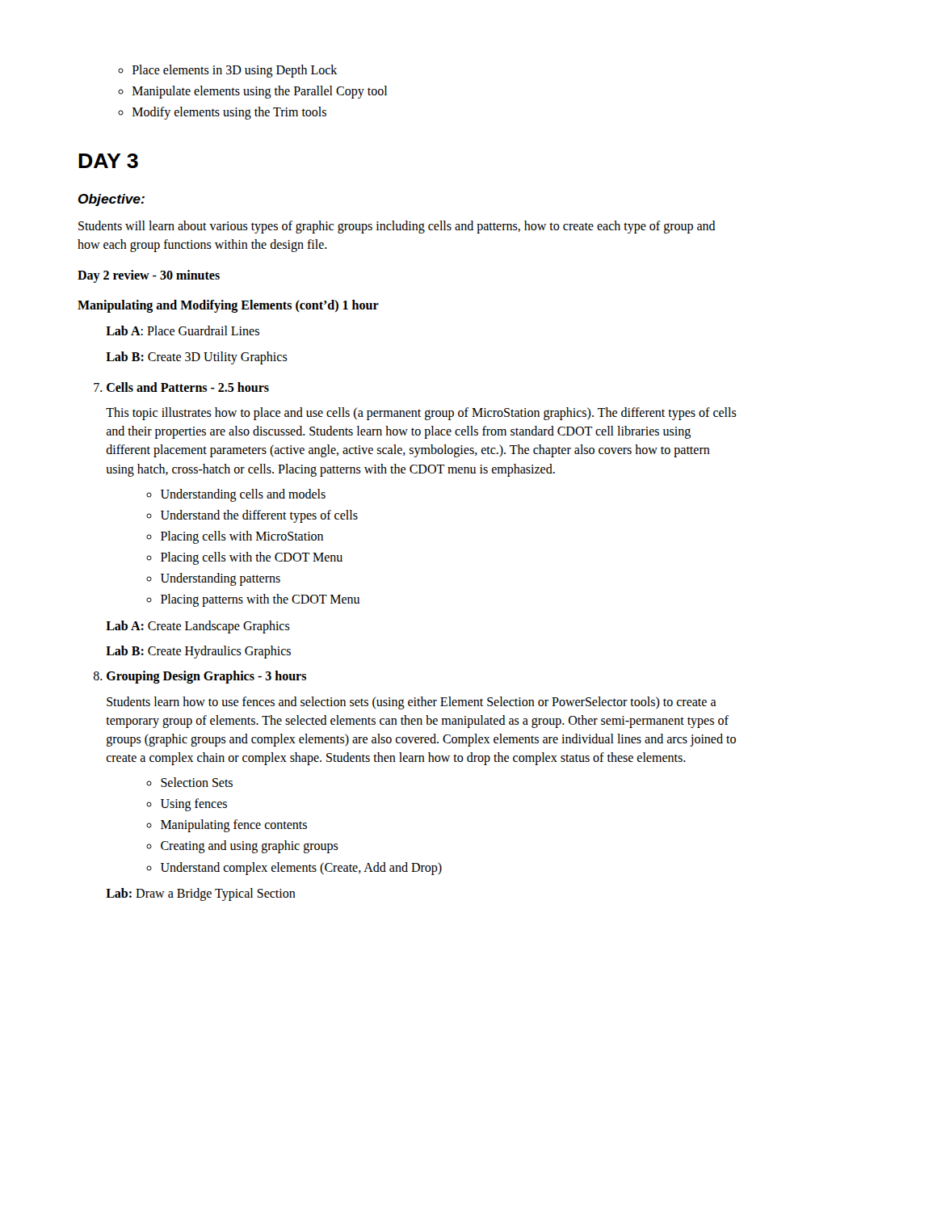Place elements in 3D using Depth Lock
Manipulate elements using the Parallel Copy tool
Modify elements using the Trim tools
DAY 3
Objective:
Students will learn about various types of graphic groups including cells and patterns, how to create each type of group and how each group functions within the design file.
Day 2 review - 30 minutes
Manipulating and Modifying Elements (cont’d) 1 hour
Lab A: Place Guardrail Lines
Lab B: Create 3D Utility Graphics
Cells and Patterns - 2.5 hours
This topic illustrates how to place and use cells (a permanent group of MicroStation graphics). The different types of cells and their properties are also discussed. Students learn how to place cells from standard CDOT cell libraries using different placement parameters (active angle, active scale, symbologies, etc.). The chapter also covers how to pattern using hatch, cross-hatch or cells. Placing patterns with the CDOT menu is emphasized.
Understanding cells and models
Understand the different types of cells
Placing cells with MicroStation
Placing cells with the CDOT Menu
Understanding patterns
Placing patterns with the CDOT Menu
Lab A: Create Landscape Graphics
Lab B: Create Hydraulics Graphics
Grouping Design Graphics - 3 hours
Students learn how to use fences and selection sets (using either Element Selection or PowerSelector tools) to create a temporary group of elements. The selected elements can then be manipulated as a group. Other semi-permanent types of groups (graphic groups and complex elements) are also covered. Complex elements are individual lines and arcs joined to create a complex chain or complex shape. Students then learn how to drop the complex status of these elements.
Selection Sets
Using fences
Manipulating fence contents
Creating and using graphic groups
Understand complex elements (Create, Add and Drop)
Lab: Draw a Bridge Typical Section